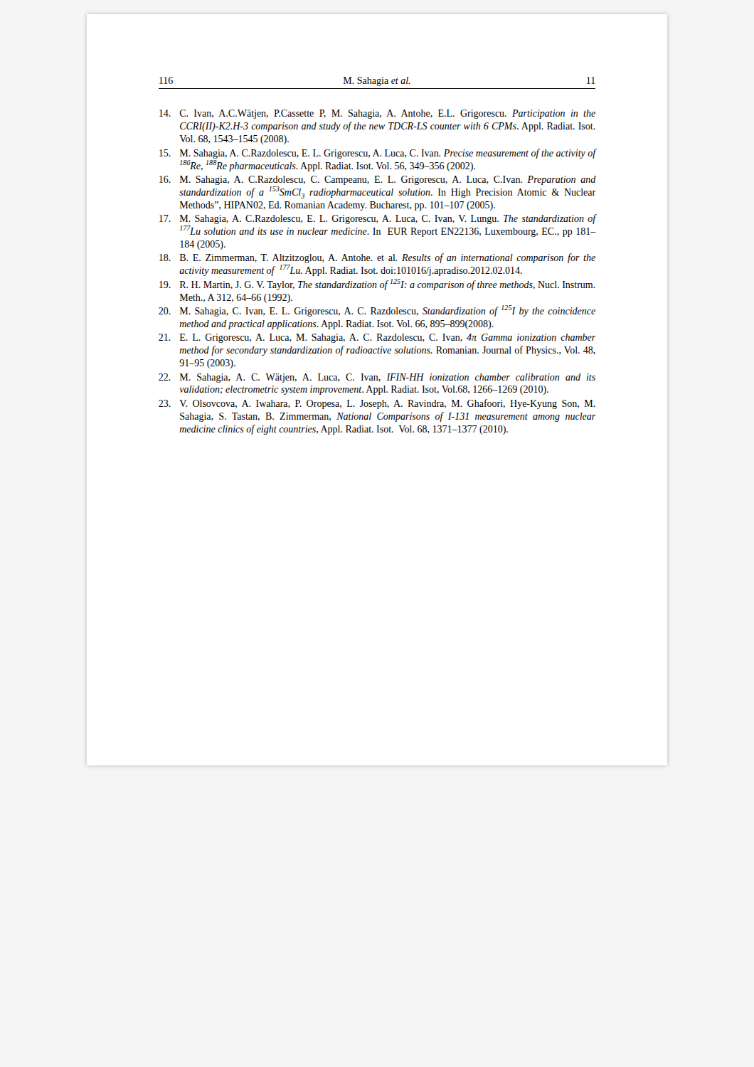116
M. Sahagia et al.
11
14. C. Ivan, A.C.Wätjen, P.Cassette P, M. Sahagia, A. Antohe, E.L. Grigorescu. Participation in the CCRI(II)-K2.H-3 comparison and study of the new TDCR-LS counter with 6 CPMs. Appl. Radiat. Isot. Vol. 68, 1543–1545 (2008).
15. M. Sahagia, A. C.Razdolescu, E. L. Grigorescu, A. Luca, C. Ivan. Precise measurement of the activity of 186Re, 188Re pharmaceuticals. Appl. Radiat. Isot. Vol. 56, 349–356 (2002).
16. M. Sahagia, A. C.Razdolescu, C. Campeanu, E. L. Grigorescu, A. Luca, C.Ivan. Preparation and standardization of a 153SmCl3 radiopharmaceutical solution. In High Precision Atomic & Nuclear Methods”, HIPAN02, Ed. Romanian Academy. Bucharest, pp. 101–107 (2005).
17. M. Sahagia, A. C.Razdolescu, E. L. Grigorescu, A. Luca, C. Ivan, V. Lungu. The standardization of 177Lu solution and its use in nuclear medicine. In EUR Report EN22136, Luxembourg, EC., pp 181–184 (2005).
18. B. E. Zimmerman, T. Altzitzoglou, A. Antohe. et al. Results of an international comparison for the activity measurement of 177Lu. Appl. Radiat. Isot. doi:101016/j.apradiso.2012.02.014.
19. R. H. Martin, J. G. V. Taylor, The standardization of 125I: a comparison of three methods, Nucl. Instrum. Meth., A 312, 64–66 (1992).
20. M. Sahagia, C. Ivan, E. L. Grigorescu, A. C. Razdolescu, Standardization of 125I by the coincidence method and practical applications. Appl. Radiat. Isot. Vol. 66, 895–899(2008).
21. E. L. Grigorescu, A. Luca, M. Sahagia, A. C. Razdolescu, C. Ivan, 4π Gamma ionization chamber method for secondary standardization of radioactive solutions. Romanian. Journal of Physics., Vol. 48, 91–95 (2003).
22. M. Sahagia, A. C. Wätjen, A. Luca, C. Ivan, IFIN-HH ionization chamber calibration and its validation; electrometric system improvement. Appl. Radiat. Isot, Vol.68, 1266–1269 (2010).
23. V. Olsovcova, A. Iwahara, P. Oropesa, L. Joseph, A. Ravindra, M. Ghafoori, Hye-Kyung Son, M. Sahagia, S. Tastan, B. Zimmerman, National Comparisons of I-131 measurement among nuclear medicine clinics of eight countries, Appl. Radiat. Isot. Vol. 68, 1371–1377 (2010).